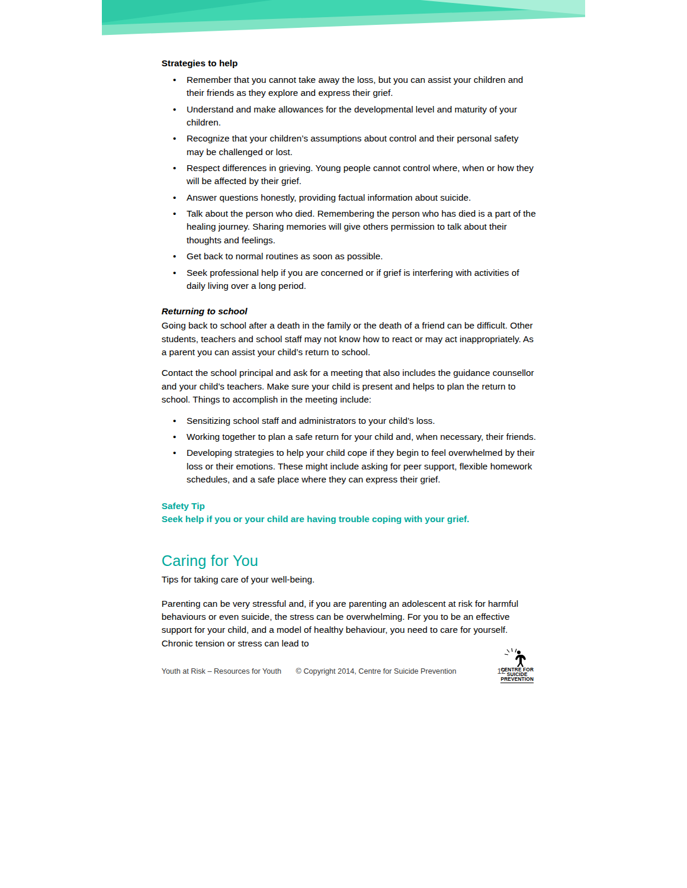Strategies to help
Remember that you cannot take away the loss, but you can assist your children and their friends as they explore and express their grief.
Understand and make allowances for the developmental level and maturity of your children.
Recognize that your children’s assumptions about control and their personal safety may be challenged or lost.
Respect differences in grieving. Young people cannot control where, when or how they will be affected by their grief.
Answer questions honestly, providing factual information about suicide.
Talk about the person who died. Remembering the person who has died is a part of the healing journey. Sharing memories will give others permission to talk about their thoughts and feelings.
Get back to normal routines as soon as possible.
Seek professional help if you are concerned or if grief is interfering with activities of daily living over a long period.
Returning to school
Going back to school after a death in the family or the death of a friend can be difficult. Other students, teachers and school staff may not know how to react or may act inappropriately. As a parent you can assist your child’s return to school.
Contact the school principal and ask for a meeting that also includes the guidance counsellor and your child’s teachers. Make sure your child is present and helps to plan the return to school. Things to accomplish in the meeting include:
Sensitizing school staff and administrators to your child’s loss.
Working together to plan a safe return for your child and, when necessary, their friends.
Developing strategies to help your child cope if they begin to feel overwhelmed by their loss or their emotions. These might include asking for peer support, flexible homework schedules, and a safe place where they can express their grief.
Safety Tip
Seek help if you or your child are having trouble coping with your grief.
Caring for You
Tips for taking care of your well-being.
Parenting can be very stressful and, if you are parenting an adolescent at risk for harmful behaviours or even suicide, the stress can be overwhelming. For you to be an effective support for your child, and a model of healthy behaviour, you need to care for yourself. Chronic tension or stress can lead to
Youth at Risk – Resources for Youth © Copyright 2014, Centre for Suicide Prevention 12
CENTRE FOR
SUICIDE
PREVENTION